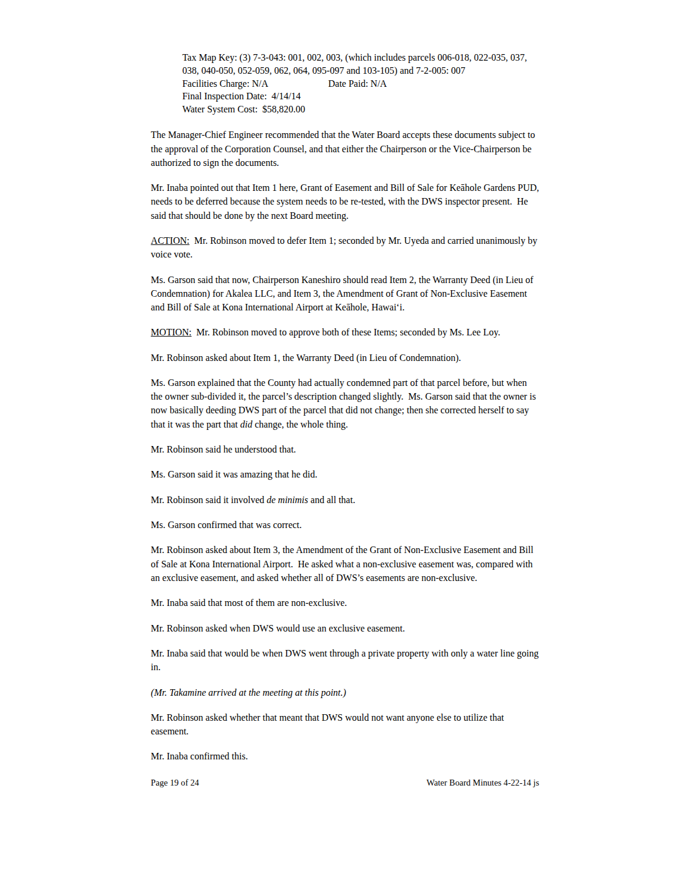Tax Map Key: (3) 7-3-043: 001, 002, 003, (which includes parcels 006-018, 022-035, 037, 038, 040-050, 052-059, 062, 064, 095-097 and 103-105) and 7-2-005: 007
Facilities Charge: N/A Date Paid: N/A
Final Inspection Date: 4/14/14
Water System Cost: $58,820.00
The Manager-Chief Engineer recommended that the Water Board accepts these documents subject to the approval of the Corporation Counsel, and that either the Chairperson or the Vice-Chairperson be authorized to sign the documents.
Mr. Inaba pointed out that Item 1 here, Grant of Easement and Bill of Sale for Keāhole Gardens PUD, needs to be deferred because the system needs to be re-tested, with the DWS inspector present. He said that should be done by the next Board meeting.
ACTION: Mr. Robinson moved to defer Item 1; seconded by Mr. Uyeda and carried unanimously by voice vote.
Ms. Garson said that now, Chairperson Kaneshiro should read Item 2, the Warranty Deed (in Lieu of Condemnation) for Akalea LLC, and Item 3, the Amendment of Grant of Non-Exclusive Easement and Bill of Sale at Kona International Airport at Keāhole, Hawaiʻi.
MOTION: Mr. Robinson moved to approve both of these Items; seconded by Ms. Lee Loy.
Mr. Robinson asked about Item 1, the Warranty Deed (in Lieu of Condemnation).
Ms. Garson explained that the County had actually condemned part of that parcel before, but when the owner sub-divided it, the parcel’s description changed slightly. Ms. Garson said that the owner is now basically deeding DWS part of the parcel that did not change; then she corrected herself to say that it was the part that did change, the whole thing.
Mr. Robinson said he understood that.
Ms. Garson said it was amazing that he did.
Mr. Robinson said it involved de minimis and all that.
Ms. Garson confirmed that was correct.
Mr. Robinson asked about Item 3, the Amendment of the Grant of Non-Exclusive Easement and Bill of Sale at Kona International Airport. He asked what a non-exclusive easement was, compared with an exclusive easement, and asked whether all of DWS’s easements are non-exclusive.
Mr. Inaba said that most of them are non-exclusive.
Mr. Robinson asked when DWS would use an exclusive easement.
Mr. Inaba said that would be when DWS went through a private property with only a water line going in.
(Mr. Takamine arrived at the meeting at this point.)
Mr. Robinson asked whether that meant that DWS would not want anyone else to utilize that easement.
Mr. Inaba confirmed this.
Page 19 of 24 Water Board Minutes 4-22-14 js